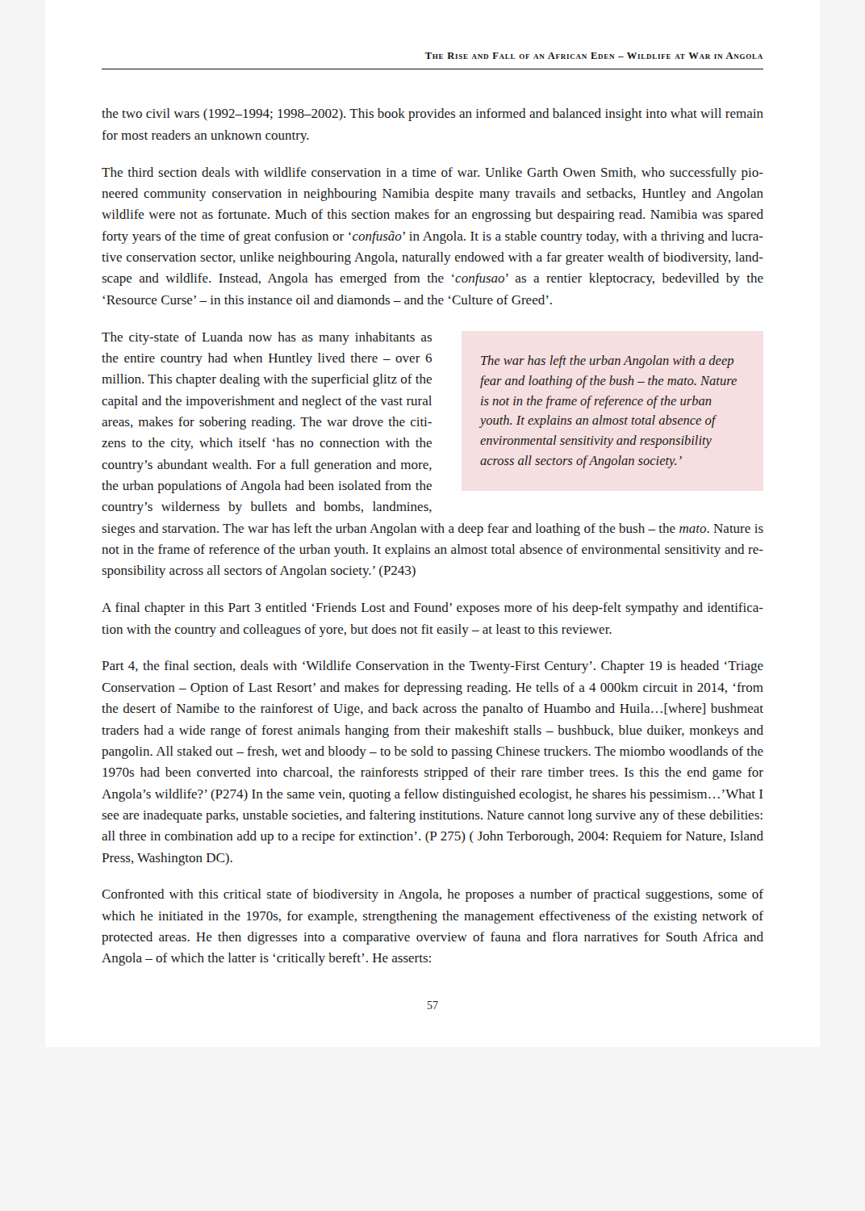The Rise and Fall of an African Eden – Wildlife at War in Angola
the two civil wars (1992–1994; 1998–2002). This book provides an informed and balanced insight into what will remain for most readers an unknown country.
The third section deals with wildlife conservation in a time of war. Unlike Garth Owen Smith, who successfully pioneered community conservation in neighbouring Namibia despite many travails and setbacks, Huntley and Angolan wildlife were not as fortunate. Much of this section makes for an engrossing but despairing read. Namibia was spared forty years of the time of great confusion or ‘confusão’ in Angola. It is a stable country today, with a thriving and lucrative conservation sector, unlike neighbouring Angola, naturally endowed with a far greater wealth of biodiversity, landscape and wildlife. Instead, Angola has emerged from the ‘confusao’ as a rentier kleptocracy, bedevilled by the ‘Resource Curse’ – in this instance oil and diamonds – and the ‘Culture of Greed’.
The war has left the urban Angolan with a deep fear and loathing of the bush – the mato. Nature is not in the frame of reference of the urban youth. It explains an almost total absence of environmental sensitivity and responsibility across all sectors of Angolan society.’
The city-state of Luanda now has as many inhabitants as the entire country had when Huntley lived there – over 6 million. This chapter dealing with the superficial glitz of the capital and the impoverishment and neglect of the vast rural areas, makes for sobering reading. The war drove the citizens to the city, which itself ‘has no connection with the country’s abundant wealth. For a full generation and more, the urban populations of Angola had been isolated from the country’s wilderness by bullets and bombs, landmines, sieges and starvation. The war has left the urban Angolan with a deep fear and loathing of the bush – the mato. Nature is not in the frame of reference of the urban youth. It explains an almost total absence of environmental sensitivity and responsibility across all sectors of Angolan society.’ (P243)
A final chapter in this Part 3 entitled ‘Friends Lost and Found’ exposes more of his deep-felt sympathy and identification with the country and colleagues of yore, but does not fit easily – at least to this reviewer.
Part 4, the final section, deals with ‘Wildlife Conservation in the Twenty-First Century’. Chapter 19 is headed ‘Triage Conservation – Option of Last Resort’ and makes for depressing reading. He tells of a 4 000km circuit in 2014, ‘from the desert of Namibe to the rainforest of Uige, and back across the panalto of Huambo and Huila…[where] bushmeat traders had a wide range of forest animals hanging from their makeshift stalls – bushbuck, blue duiker, monkeys and pangolin. All staked out – fresh, wet and bloody – to be sold to passing Chinese truckers. The miombo woodlands of the 1970s had been converted into charcoal, the rainforests stripped of their rare timber trees. Is this the end game for Angola’s wildlife?’ (P274) In the same vein, quoting a fellow distinguished ecologist, he shares his pessimism…’What I see are inadequate parks, unstable societies, and faltering institutions. Nature cannot long survive any of these debilities: all three in combination add up to a recipe for extinction’. (P 275) ( John Terborough, 2004: Requiem for Nature, Island Press, Washington DC).
Confronted with this critical state of biodiversity in Angola, he proposes a number of practical suggestions, some of which he initiated in the 1970s, for example, strengthening the management effectiveness of the existing network of protected areas. He then digresses into a comparative overview of fauna and flora narratives for South Africa and Angola – of which the latter is ‘critically bereft’. He asserts:
57